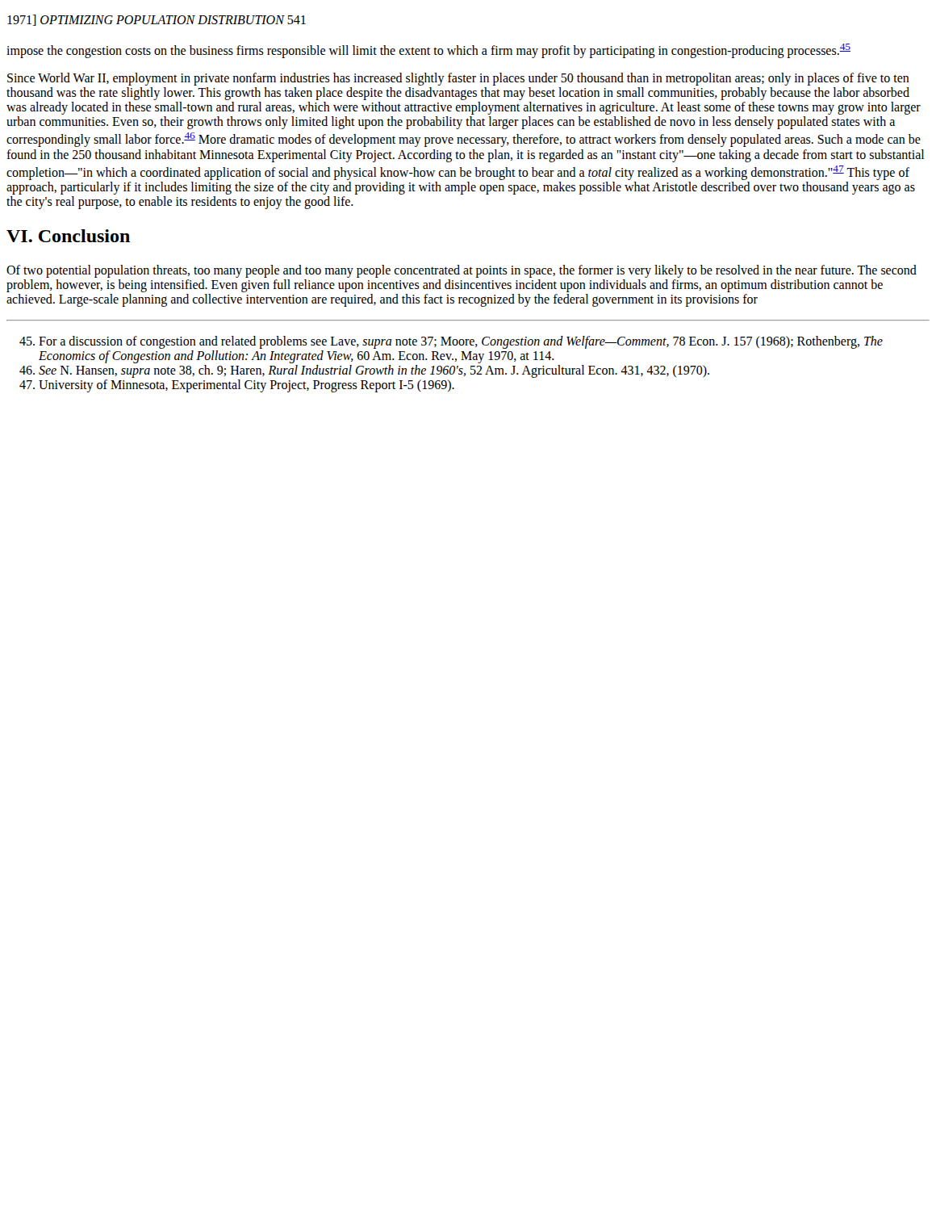1971] OPTIMIZING POPULATION DISTRIBUTION 541
impose the congestion costs on the business firms responsible will limit the extent to which a firm may profit by participating in congestion-producing processes.45
Since World War II, employment in private nonfarm industries has increased slightly faster in places under 50 thousand than in metropolitan areas; only in places of five to ten thousand was the rate slightly lower. This growth has taken place despite the disadvantages that may beset location in small communities, probably because the labor absorbed was already located in these small-town and rural areas, which were without attractive employment alternatives in agriculture. At least some of these towns may grow into larger urban communities. Even so, their growth throws only limited light upon the probability that larger places can be established de novo in less densely populated states with a correspondingly small labor force.46 More dramatic modes of development may prove necessary, therefore, to attract workers from densely populated areas. Such a mode can be found in the 250 thousand inhabitant Minnesota Experimental City Project. According to the plan, it is regarded as an "instant city"—one taking a decade from start to substantial completion—"in which a coordinated application of social and physical know-how can be brought to bear and a total city realized as a working demonstration."47 This type of approach, particularly if it includes limiting the size of the city and providing it with ample open space, makes possible what Aristotle described over two thousand years ago as the city's real purpose, to enable its residents to enjoy the good life.
VI. Conclusion
Of two potential population threats, too many people and too many people concentrated at points in space, the former is very likely to be resolved in the near future. The second problem, however, is being intensified. Even given full reliance upon incentives and disincentives incident upon individuals and firms, an optimum distribution cannot be achieved. Large-scale planning and collective intervention are required, and this fact is recognized by the federal government in its provisions for
For a discussion of congestion and related problems see Lave, supra note 37; Moore, Congestion and Welfare—Comment, 78 Econ. J. 157 (1968); Rothenberg, The Economics of Congestion and Pollution: An Integrated View, 60 Am. Econ. Rev., May 1970, at 114.
See N. Hansen, supra note 38, ch. 9; Haren, Rural Industrial Growth in the 1960's, 52 Am. J. Agricultural Econ. 431, 432, (1970).
University of Minnesota, Experimental City Project, Progress Report I-5 (1969).